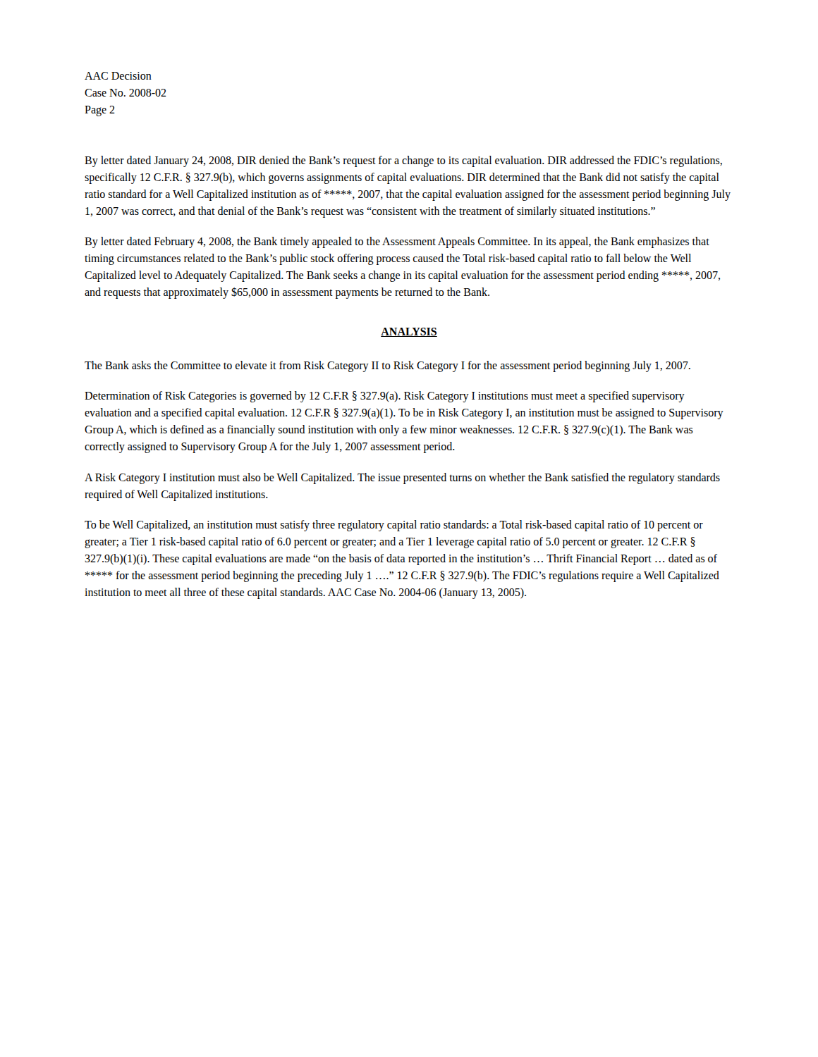AAC Decision
Case No. 2008-02
Page 2
By letter dated January 24, 2008, DIR denied the Bank’s request for a change to its capital evaluation. DIR addressed the FDIC’s regulations, specifically 12 C.F.R. § 327.9(b), which governs assignments of capital evaluations. DIR determined that the Bank did not satisfy the capital ratio standard for a Well Capitalized institution as of *****, 2007, that the capital evaluation assigned for the assessment period beginning July 1, 2007 was correct, and that denial of the Bank’s request was “consistent with the treatment of similarly situated institutions.”
By letter dated February 4, 2008, the Bank timely appealed to the Assessment Appeals Committee. In its appeal, the Bank emphasizes that timing circumstances related to the Bank’s public stock offering process caused the Total risk-based capital ratio to fall below the Well Capitalized level to Adequately Capitalized. The Bank seeks a change in its capital evaluation for the assessment period ending *****, 2007, and requests that approximately $65,000 in assessment payments be returned to the Bank.
ANALYSIS
The Bank asks the Committee to elevate it from Risk Category II to Risk Category I for the assessment period beginning July 1, 2007.
Determination of Risk Categories is governed by 12 C.F.R § 327.9(a). Risk Category I institutions must meet a specified supervisory evaluation and a specified capital evaluation. 12 C.F.R § 327.9(a)(1). To be in Risk Category I, an institution must be assigned to Supervisory Group A, which is defined as a financially sound institution with only a few minor weaknesses. 12 C.F.R. § 327.9(c)(1). The Bank was correctly assigned to Supervisory Group A for the July 1, 2007 assessment period.
A Risk Category I institution must also be Well Capitalized. The issue presented turns on whether the Bank satisfied the regulatory standards required of Well Capitalized institutions.
To be Well Capitalized, an institution must satisfy three regulatory capital ratio standards: a Total risk-based capital ratio of 10 percent or greater; a Tier 1 risk-based capital ratio of 6.0 percent or greater; and a Tier 1 leverage capital ratio of 5.0 percent or greater. 12 C.F.R § 327.9(b)(1)(i). These capital evaluations are made “on the basis of data reported in the institution’s … Thrift Financial Report … dated as of ***** for the assessment period beginning the preceding July 1 ….” 12 C.F.R § 327.9(b). The FDIC’s regulations require a Well Capitalized institution to meet all three of these capital standards. AAC Case No. 2004-06 (January 13, 2005).